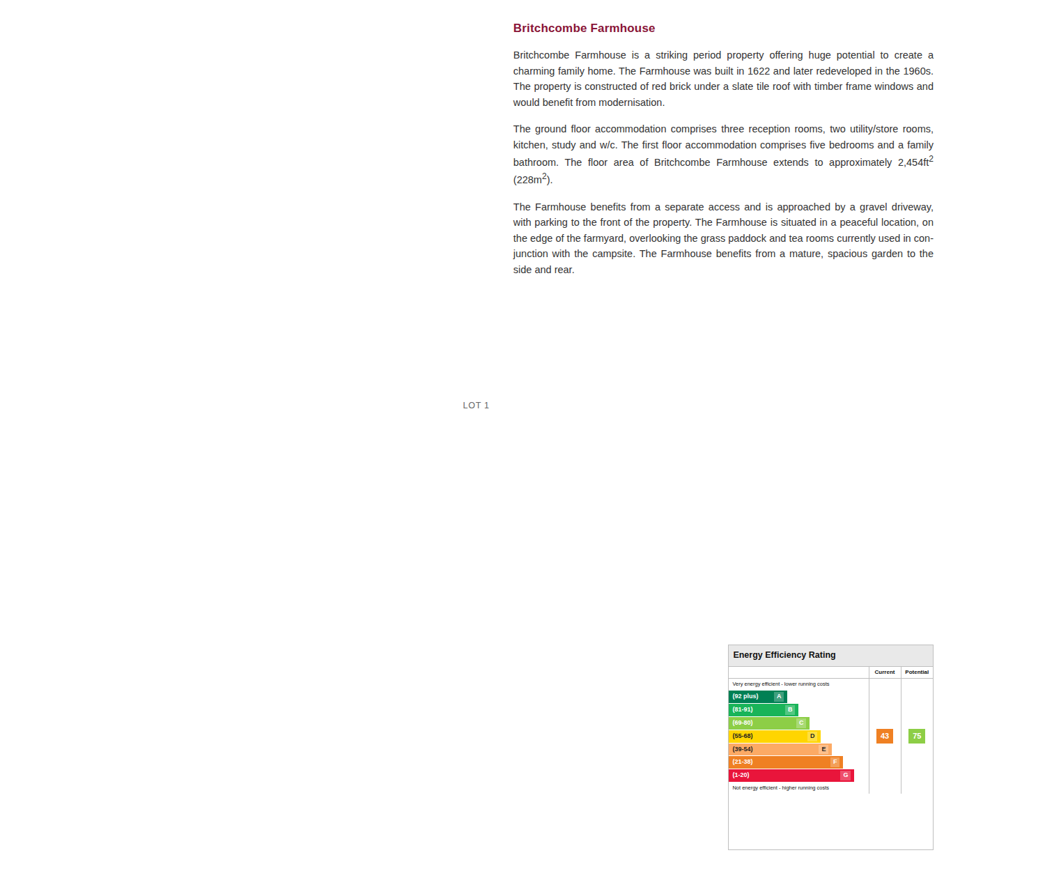LOT 1
Britchcombe Farmhouse
Britchcombe Farmhouse is a striking period property offering huge potential to create a charming family home. The Farmhouse was built in 1622 and later redeveloped in the 1960s. The property is constructed of red brick under a slate tile roof with timber frame windows and would benefit from modernisation.
The ground floor accommodation comprises three reception rooms, two utility/store rooms, kitchen, study and w/c. The first floor accommodation comprises five bedrooms and a family bathroom. The floor area of Britchcombe Farmhouse extends to approximately 2,454ft2 (228m2).
The Farmhouse benefits from a separate access and is approached by a gravel driveway, with parking to the front of the property. The Farmhouse is situated in a peaceful location, on the edge of the farmyard, overlooking the grass paddock and tea rooms currently used in conjunction with the campsite. The Farmhouse benefits from a mature, spacious garden to the side and rear.
Energy Efficiency Rating
| | Current | Potential |
| Very energy efficient - lower running costs | | |
| (92 plus) A (81-91) B (69-80) C (55-68) D (39-54) E (21-38) F (1-20) G | 43 | 75 |
| Not energy efficient - higher running costs | | |